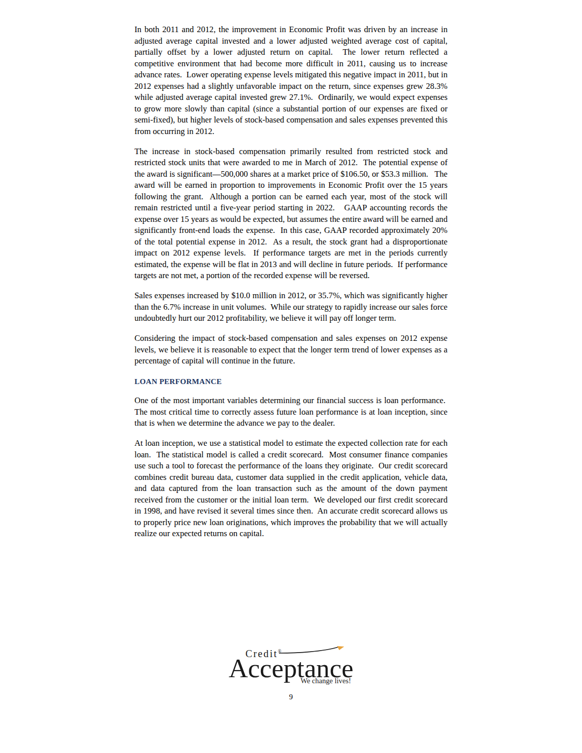In both 2011 and 2012, the improvement in Economic Profit was driven by an increase in adjusted average capital invested and a lower adjusted weighted average cost of capital, partially offset by a lower adjusted return on capital. The lower return reflected a competitive environment that had become more difficult in 2011, causing us to increase advance rates. Lower operating expense levels mitigated this negative impact in 2011, but in 2012 expenses had a slightly unfavorable impact on the return, since expenses grew 28.3% while adjusted average capital invested grew 27.1%. Ordinarily, we would expect expenses to grow more slowly than capital (since a substantial portion of our expenses are fixed or semi-fixed), but higher levels of stock-based compensation and sales expenses prevented this from occurring in 2012.
The increase in stock-based compensation primarily resulted from restricted stock and restricted stock units that were awarded to me in March of 2012. The potential expense of the award is significant—500,000 shares at a market price of $106.50, or $53.3 million. The award will be earned in proportion to improvements in Economic Profit over the 15 years following the grant. Although a portion can be earned each year, most of the stock will remain restricted until a five-year period starting in 2022. GAAP accounting records the expense over 15 years as would be expected, but assumes the entire award will be earned and significantly front-end loads the expense. In this case, GAAP recorded approximately 20% of the total potential expense in 2012. As a result, the stock grant had a disproportionate impact on 2012 expense levels. If performance targets are met in the periods currently estimated, the expense will be flat in 2013 and will decline in future periods. If performance targets are not met, a portion of the recorded expense will be reversed.
Sales expenses increased by $10.0 million in 2012, or 35.7%, which was significantly higher than the 6.7% increase in unit volumes. While our strategy to rapidly increase our sales force undoubtedly hurt our 2012 profitability, we believe it will pay off longer term.
Considering the impact of stock-based compensation and sales expenses on 2012 expense levels, we believe it is reasonable to expect that the longer term trend of lower expenses as a percentage of capital will continue in the future.
LOAN PERFORMANCE
One of the most important variables determining our financial success is loan performance. The most critical time to correctly assess future loan performance is at loan inception, since that is when we determine the advance we pay to the dealer.
At loan inception, we use a statistical model to estimate the expected collection rate for each loan. The statistical model is called a credit scorecard. Most consumer finance companies use such a tool to forecast the performance of the loans they originate. Our credit scorecard combines credit bureau data, customer data supplied in the credit application, vehicle data, and data captured from the loan transaction such as the amount of the down payment received from the customer or the initial loan term. We developed our first credit scorecard in 1998, and have revised it several times since then. An accurate credit scorecard allows us to properly price new loan originations, which improves the probability that we will actually realize our expected returns on capital.
Credit® Acceptance We change lives!
9